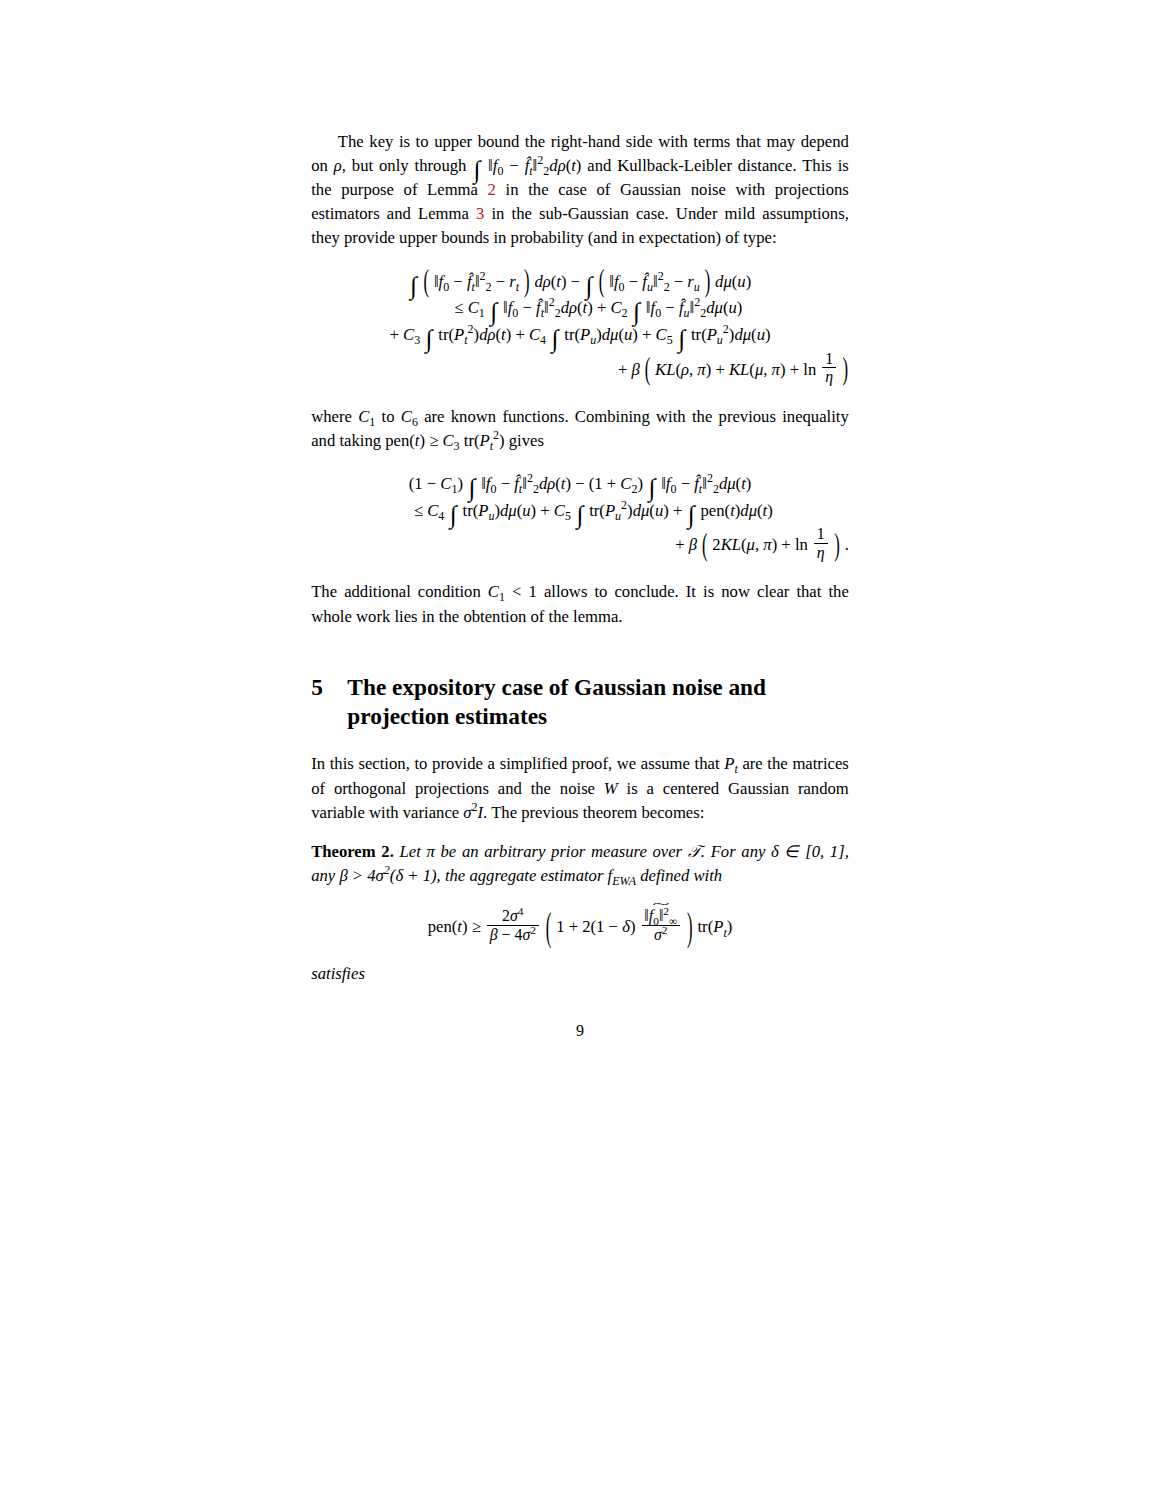The key is to upper bound the right-hand side with terms that may depend on ρ, but only through ∫ ‖f0 − f̂t‖22dρ(t) and Kullback-Leibler distance. This is the purpose of Lemma 2 in the case of Gaussian noise with projections estimators and Lemma 3 in the sub-Gaussian case. Under mild assumptions, they provide upper bounds in probability (and in expectation) of type:
∫ ( ‖f0 − f̂t‖22 − rt ) dρ(t) − ∫ ( ‖f0 − f̂u‖22 − ru ) dμ(u) ≤ C1 ∫ ‖f0 − f̂t‖22dρ(t) + C2 ∫ ‖f0 − f̂u‖22dμ(u) + C3 ∫ tr(Pt2)dρ(t) + C4 ∫ tr(Pu)dμ(u) + C5 ∫ tr(Pu2)dμ(u) + β ( KL(ρ, π) + KL(μ, π) + ln 1 η )
where C1 to C6 are known functions. Combining with the previous inequality and taking pen(t) ≥ C3 tr(Pt2) gives
(1 − C1) ∫ ‖f0 − f̂t‖22dρ(t) − (1 + C2) ∫ ‖f0 − f̂t‖22dμ(t) ≤ C4 ∫ tr(Pu)dμ(u) + C5 ∫ tr(Pu2)dμ(u) + ∫ pen(t)dμ(t) + β ( 2KL(μ, π) + ln 1 η ) .
The additional condition C1 < 1 allows to conclude. It is now clear that the whole work lies in the obtention of the lemma.
5 The expository case of Gaussian noise and
projection estimates
In this section, to provide a simplified proof, we assume that Pt are the matrices of orthogonal projections and the noise W is a centered Gaussian random variable with variance σ2I. The previous theorem becomes:
Theorem 2. Let π be an arbitrary prior measure over 𝒯. For any δ ∈ [0, 1], any β > 4σ2(δ + 1), the aggregate estimator fEWA defined with
pen(t) ≥ 2σ4 β − 4σ2 ( 1 + 2(1 − δ) ‖f0‖2∞ σ2 ) tr(Pt)
satisfies
9